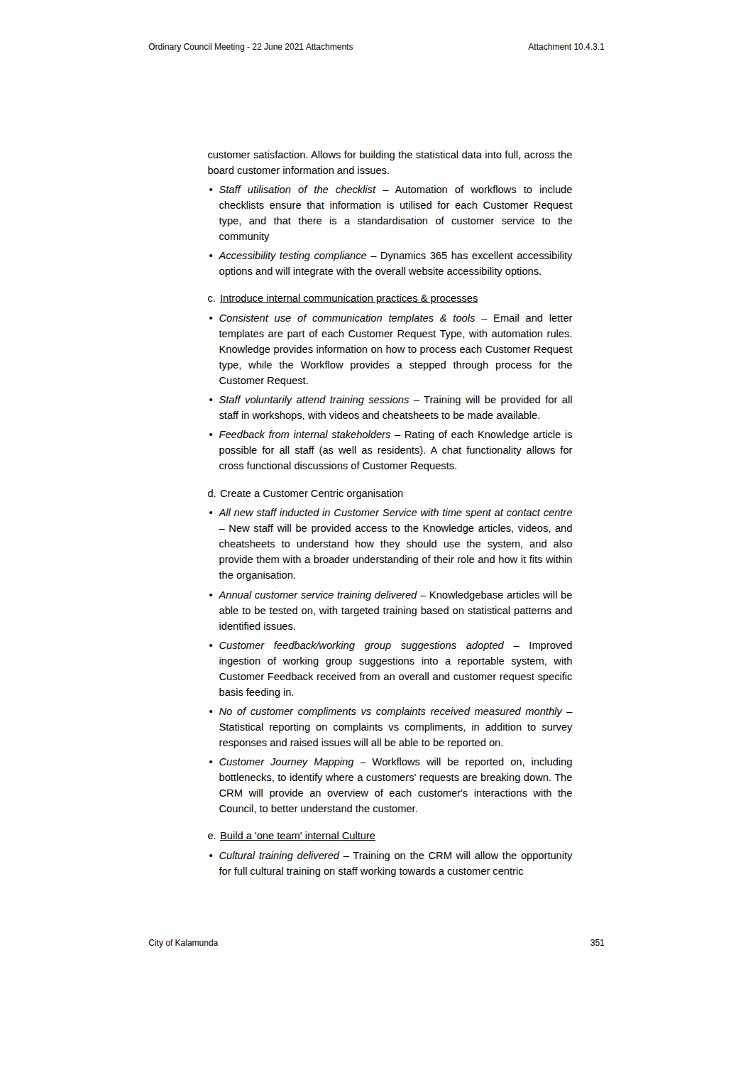Ordinary Council Meeting - 22 June 2021 Attachments
Attachment 10.4.3.1
customer satisfaction. Allows for building the statistical data into full, across the board customer information and issues.
Staff utilisation of the checklist – Automation of workflows to include checklists ensure that information is utilised for each Customer Request type, and that there is a standardisation of customer service to the community
Accessibility testing compliance – Dynamics 365 has excellent accessibility options and will integrate with the overall website accessibility options.
c. Introduce internal communication practices & processes
Consistent use of communication templates & tools – Email and letter templates are part of each Customer Request Type, with automation rules. Knowledge provides information on how to process each Customer Request type, while the Workflow provides a stepped through process for the Customer Request.
Staff voluntarily attend training sessions – Training will be provided for all staff in workshops, with videos and cheatsheets to be made available.
Feedback from internal stakeholders – Rating of each Knowledge article is possible for all staff (as well as residents). A chat functionality allows for cross functional discussions of Customer Requests.
d. Create a Customer Centric organisation
All new staff inducted in Customer Service with time spent at contact centre – New staff will be provided access to the Knowledge articles, videos, and cheatsheets to understand how they should use the system, and also provide them with a broader understanding of their role and how it fits within the organisation.
Annual customer service training delivered – Knowledgebase articles will be able to be tested on, with targeted training based on statistical patterns and identified issues.
Customer feedback/working group suggestions adopted – Improved ingestion of working group suggestions into a reportable system, with Customer Feedback received from an overall and customer request specific basis feeding in.
No of customer compliments vs complaints received measured monthly – Statistical reporting on complaints vs compliments, in addition to survey responses and raised issues will all be able to be reported on.
Customer Journey Mapping – Workflows will be reported on, including bottlenecks, to identify where a customers' requests are breaking down. The CRM will provide an overview of each customer's interactions with the Council, to better understand the customer.
e. Build a 'one team' internal Culture
Cultural training delivered – Training on the CRM will allow the opportunity for full cultural training on staff working towards a customer centric
City of Kalamunda
351